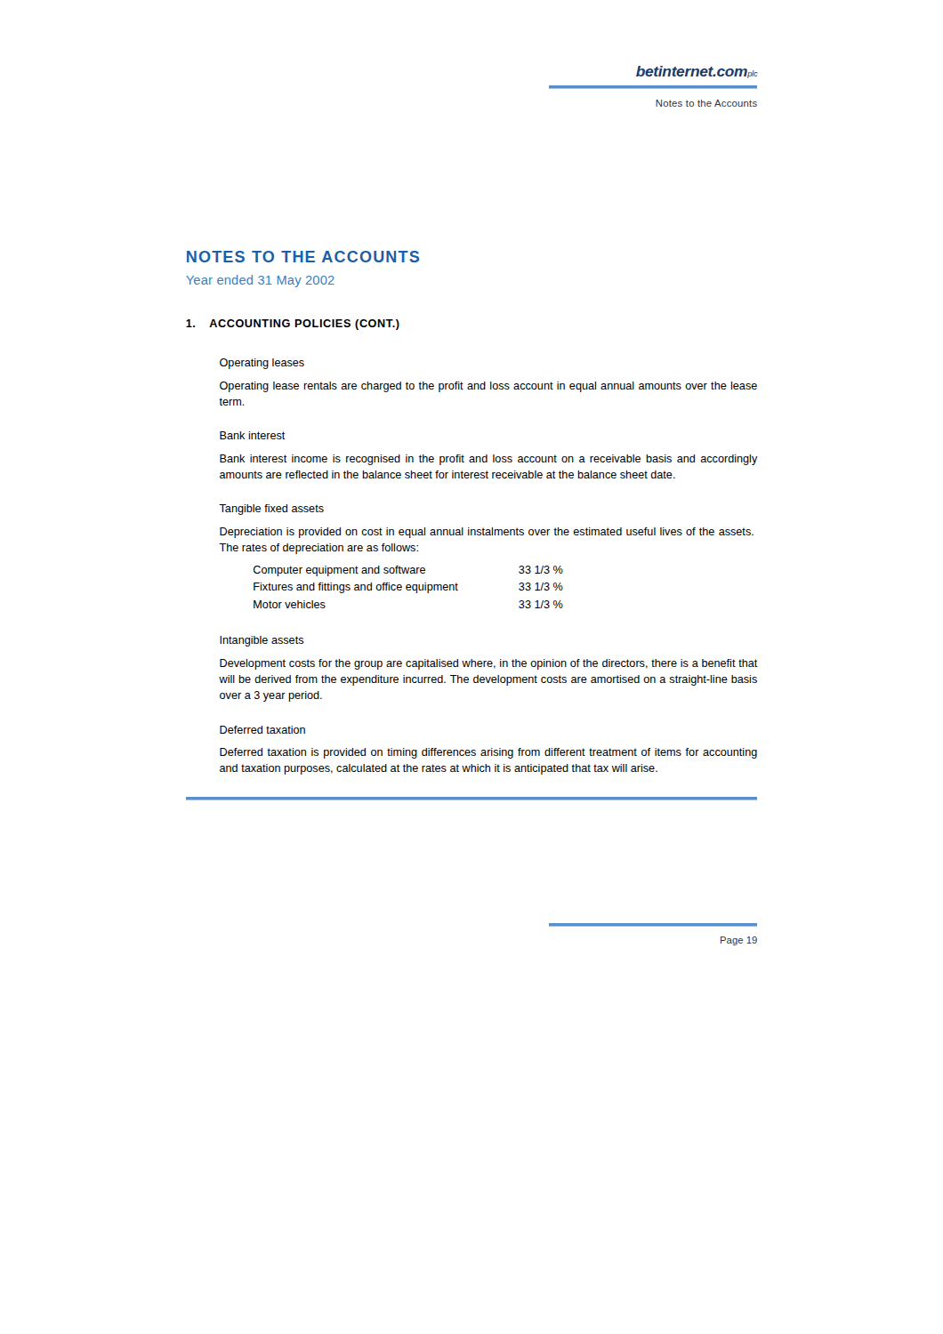bet internet.com plc
Notes to the Accounts
NOTES TO THE ACCOUNTS
Year ended 31 May 2002
1. ACCOUNTING POLICIES (CONT.)
Operating leases
Operating lease rentals are charged to the profit and loss account in equal annual amounts over the lease term.
Bank interest
Bank interest income is recognised in the profit and loss account on a receivable basis and accordingly amounts are reflected in the balance sheet for interest receivable at the balance sheet date.
Tangible fixed assets
Depreciation is provided on cost in equal annual instalments over the estimated useful lives of the assets. The rates of depreciation are as follows:
| Computer equipment and software | 33 1/3 % |
| Fixtures and fittings and office equipment | 33 1/3 % |
| Motor vehicles | 33 1/3 % |
Intangible assets
Development costs for the group are capitalised where, in the opinion of the directors, there is a benefit that will be derived from the expenditure incurred. The development costs are amortised on a straight-line basis over a 3 year period.
Deferred taxation
Deferred taxation is provided on timing differences arising from different treatment of items for accounting and taxation purposes, calculated at the rates at which it is anticipated that tax will arise.
Page 19